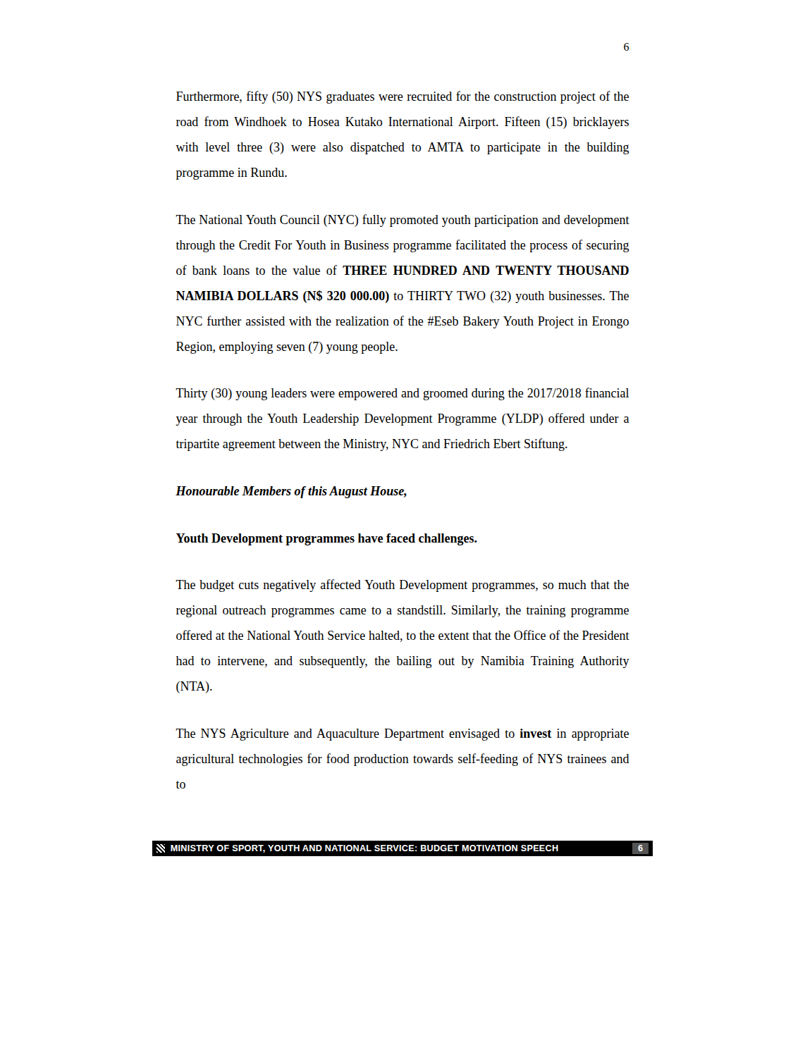6
Furthermore, fifty (50) NYS graduates were recruited for the construction project of the road from Windhoek to Hosea Kutako International Airport. Fifteen (15) bricklayers with level three (3) were also dispatched to AMTA to participate in the building programme in Rundu.
The National Youth Council (NYC) fully promoted youth participation and development through the Credit For Youth in Business programme facilitated the process of securing of bank loans to the value of THREE HUNDRED AND TWENTY THOUSAND NAMIBIA DOLLARS (N$ 320 000.00) to THIRTY TWO (32) youth businesses. The NYC further assisted with the realization of the #Eseb Bakery Youth Project in Erongo Region, employing seven (7) young people.
Thirty (30) young leaders were empowered and groomed during the 2017/2018 financial year through the Youth Leadership Development Programme (YLDP) offered under a tripartite agreement between the Ministry, NYC and Friedrich Ebert Stiftung.
Honourable Members of this August House,
Youth Development programmes have faced challenges.
The budget cuts negatively affected Youth Development programmes, so much that the regional outreach programmes came to a standstill. Similarly, the training programme offered at the National Youth Service halted, to the extent that the Office of the President had to intervene, and subsequently, the bailing out by Namibia Training Authority (NTA).
The NYS Agriculture and Aquaculture Department envisaged to invest in appropriate agricultural technologies for food production towards self-feeding of NYS trainees and to
MINISTRY OF SPORT, YOUTH AND NATIONAL SERVICE: BUDGET MOTIVATION SPEECH 6